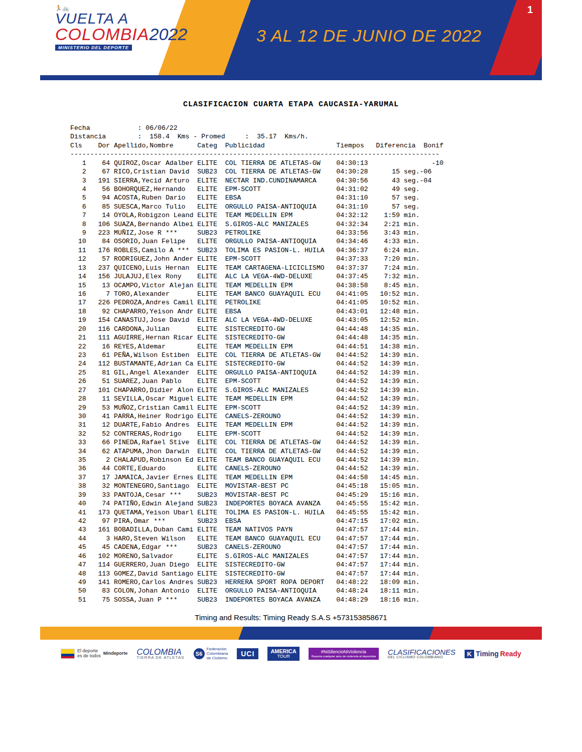1
🏃🚲
VUELTA A
COLOMBIA 2022
MINISTERIO DEL DEPORTE
3 AL 12 DE JUNIO DE 2022
CLASIFICACION CUARTA ETAPA CAUCASIA-YARUMAL
Fecha            : 06/06/22
Distancia        :  158.4  Kms - Promed     :  35.17  Kms/h.
Cls    Dor Apellido,Nombre      Categ  Publicidad                  Tiempos   Diferencia  Bonif
---------------------------------------------------------------------------------------------
   1    64 QUIROZ,Oscar Adalber ELITE  COL TIERRA DE ATLETAS-GW    04:30:13                -10
   2    67 RICO,Cristian David  SUB23  COL TIERRA DE ATLETAS-GW    04:30:28      15 seg.-06
   3   191 SIERRA,Yecid Arturo  ELITE  NECTAR IND.CUNDINAMARCA     04:30:56      43 seg.-04
   4    56 BOHORQUEZ,Hernando   ELITE  EPM-SCOTT                   04:31:02      49 seg.
   5    94 ACOSTA,Ruben Dario   ELITE  EBSA                        04:31:10      57 seg.
   6    85 SUESCA,Marco Tulio   ELITE  ORGULLO PAISA-ANTIOQUIA     04:31:10      57 seg.
   7    14 OYOLA,Robigzon Leand ELITE  TEAM MEDELLIN EPM           04:32:12    1:59 min.
   8   106 SUAZA,Bernando Albei ELITE  S.GIROS-ALC MANIZALES       04:32:34    2:21 min.
   9   223 MUÑIZ,Jose R ***     SUB23  PETROLIKE                   04:33:56    3:43 min.
  10    84 OSORIO,Juan Felipe   ELITE  ORGULLO PAISA-ANTIOQUIA     04:34:46    4:33 min.
  11   176 ROBLES,Camilo A ***  SUB23  TOLIMA ES PASION-L. HUILA   04:36:37    6:24 min.
  12    57 RODRIGUEZ,John Ander ELITE  EPM-SCOTT                   04:37:33    7:20 min.
  13   237 QUICENO,Luis Hernan  ELITE  TEAM CARTAGENA-LICICLISMO   04:37:37    7:24 min.
  14   156 JULAJUJ,Elex Rony    ELITE  ALC LA VEGA-4WD-DELUXE      04:37:45    7:32 min.
  15    13 OCAMPO,Victor Alejan ELITE  TEAM MEDELLIN EPM           04:38:58    8:45 min.
  16     7 TORO,Alexander       ELITE  TEAM BANCO GUAYAQUIL ECU    04:41:05   10:52 min.
  17   226 PEDROZA,Andres Camil ELITE  PETROLIKE                   04:41:05   10:52 min.
  18    92 CHAPARRO,Yeison Andr ELITE  EBSA                        04:43:01   12:48 min.
  19   154 CANASTUJ,Jose David  ELITE  ALC LA VEGA-4WD-DELUXE      04:43:05   12:52 min.
  20   116 CARDONA,Julian       ELITE  SISTECREDITO-GW             04:44:48   14:35 min.
  21   111 AGUIRRE,Hernan Ricar ELITE  SISTECREDITO-GW             04:44:48   14:35 min.
  22    16 REYES,Aldemar        ELITE  TEAM MEDELLIN EPM           04:44:51   14:38 min.
  23    61 PEÑA,Wilson Estiben  ELITE  COL TIERRA DE ATLETAS-GW    04:44:52   14:39 min.
  24   112 BUSTAMANTE,Adrian Ca ELITE  SISTECREDITO-GW             04:44:52   14:39 min.
  25    81 GIL,Angel Alexander  ELITE  ORGULLO PAISA-ANTIOQUIA     04:44:52   14:39 min.
  26    51 SUAREZ,Juan Pablo    ELITE  EPM-SCOTT                   04:44:52   14:39 min.
  27   101 CHAPARRO,Didier Alon ELITE  S.GIROS-ALC MANIZALES       04:44:52   14:39 min.
  28    11 SEVILLA,Oscar Miguel ELITE  TEAM MEDELLIN EPM           04:44:52   14:39 min.
  29    53 MUÑOZ,Cristian Camil ELITE  EPM-SCOTT                   04:44:52   14:39 min.
  30    41 PARRA,Heiner Rodrigo ELITE  CANELS-ZEROUNO              04:44:52   14:39 min.
  31    12 DUARTE,Fabio Andres  ELITE  TEAM MEDELLIN EPM           04:44:52   14:39 min.
  32    52 CONTRERAS,Rodrigo    ELITE  EPM-SCOTT                   04:44:52   14:39 min.
  33    66 PINEDA,Rafael Stive  ELITE  COL TIERRA DE ATLETAS-GW    04:44:52   14:39 min.
  34    62 ATAPUMA,Jhon Darwin  ELITE  COL TIERRA DE ATLETAS-GW    04:44:52   14:39 min.
  35     2 CHALAPUD,Robinson Ed ELITE  TEAM BANCO GUAYAQUIL ECU    04:44:52   14:39 min.
  36    44 CORTE,Eduardo        ELITE  CANELS-ZEROUNO              04:44:52   14:39 min.
  37    17 JAMAICA,Javier Ernes ELITE  TEAM MEDELLIN EPM           04:44:58   14:45 min.
  38    32 MONTENEGRO,Santiago  ELITE  MOVISTAR-BEST PC            04:45:18   15:05 min.
  39    33 PANTOJA,Cesar ***    SUB23  MOVISTAR-BEST PC            04:45:29   15:16 min.
  40    74 PATIÑO,Edwin Alejand SUB23  INDEPORTES BOYACA AVANZA    04:45:55   15:42 min.
  41   173 QUETAMA,Yeison Ubarl ELITE  TOLIMA ES PASION-L. HUILA   04:45:55   15:42 min.
  42    97 PIRA,Omar ***        SUB23  EBSA                        04:47:15   17:02 min.
  43   161 BOBADILLA,Duban Cami ELITE  TEAM NATIVOS PAYN           04:47:57   17:44 min.
  44     3 HARO,Steven Wilson   ELITE  TEAM BANCO GUAYAQUIL ECU    04:47:57   17:44 min.
  45    45 CADENA,Edgar ***     SUB23  CANELS-ZEROUNO              04:47:57   17:44 min.
  46   102 MORENO,Salvador      ELITE  S.GIROS-ALC MANIZALES       04:47:57   17:44 min.
  47   114 GUERRERO,Juan Diego  ELITE  SISTECREDITO-GW             04:47:57   17:44 min.
  48   113 GOMEZ,David Santiago ELITE  SISTECREDITO-GW             04:47:57   17:44 min.
  49   141 ROMERO,Carlos Andres SUB23  HERRERA SPORT ROPA DEPORT   04:48:22   18:09 min.
  50    83 COLON,Johan Antonio  ELITE  ORGULLO PAISA-ANTIOQUIA     04:48:24   18:11 min.
  51    75 SOSSA,Juan P ***     SUB23  INDEPORTES BOYACA AVANZA    04:48:29   18:16 min.
Timing and Results: Timing Ready S.A.S +573153858671
El deporte
es de todos
Mindeporte
COLOMBIA TIERRA DE ATLETAS
S6
Federación
Colombiana
de Ciclismo
UCI
AMERICATOUR
#NiSilencioNiViolencia Reporta cualquier acto de violencia al deportista
CLASIFICACIONES DEL CICLISMO COLOMBIANO
KTimingReady